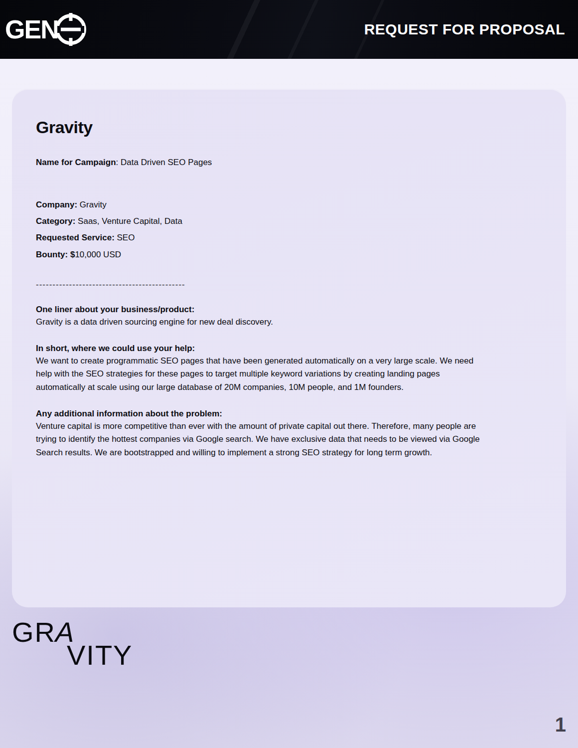GEN
REQUEST FOR PROPOSAL
Gravity
Name for Campaign: Data Driven SEO Pages
Company: Gravity
Category: Saas, Venture Capital, Data
Requested Service: SEO
Bounty: $10,000 USD
---------------------------------------------
One liner about your business/product:
Gravity is a data driven sourcing engine for new deal discovery.
In short, where we could use your help:
We want to create programmatic SEO pages that have been generated automatically on a very large scale. We need help with the SEO strategies for these pages to target multiple keyword variations by creating landing pages automatically at scale using our large database of 20M companies, 10M people, and 1M founders.
Any additional information about the problem:
Venture capital is more competitive than ever with the amount of private capital out there. Therefore, many people are trying to identify the hottest companies via Google search. We have exclusive data that needs to be viewed via Google Search results. We are bootstrapped and willing to implement a strong SEO strategy for long term growth.
GRA
VITY
1